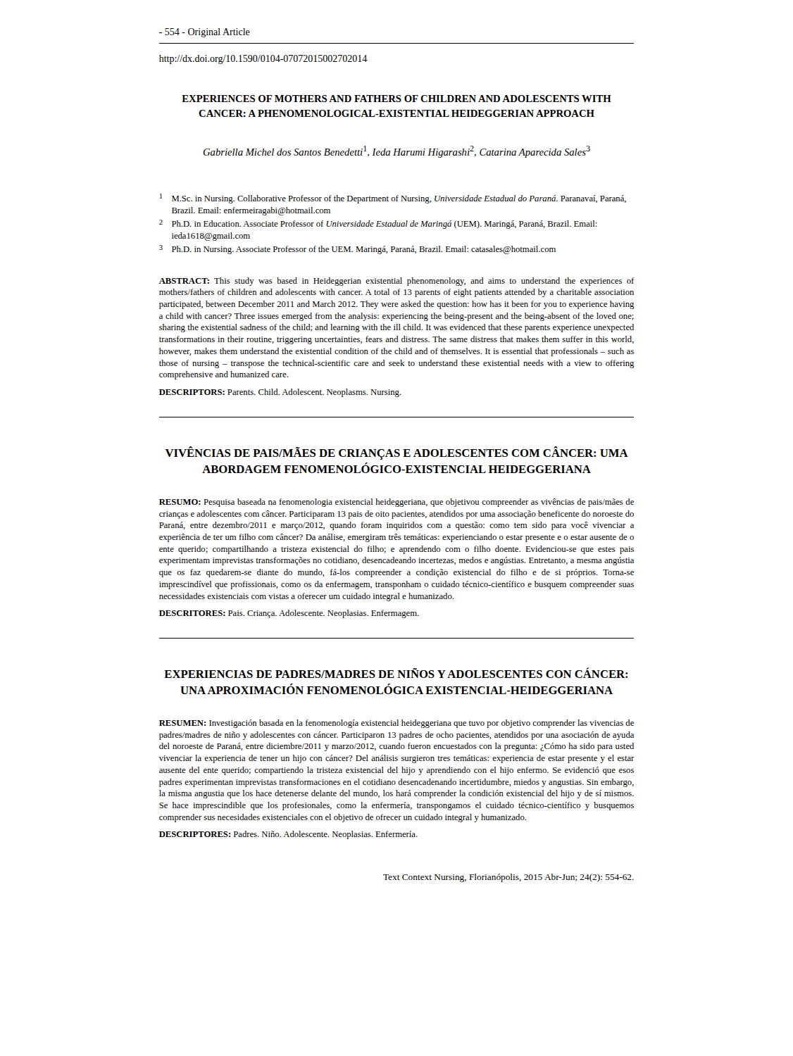- 554 - Original Article
http://dx.doi.org/10.1590/0104-07072015002702014
Experiences of mothers and fathers of children and adolescents with cancer: a phenomenological-existential Heideggerian approach
Gabriella Michel dos Santos Benedetti1, Ieda Harumi Higarashi2, Catarina Aparecida Sales3
M.Sc. in Nursing. Collaborative Professor of the Department of Nursing, Universidade Estadual do Paraná. Paranavaí, Paraná, Brazil. Email: enfermeiragabi@hotmail.com
Ph.D. in Education. Associate Professor of Universidade Estadual de Maringá (UEM). Maringá, Paraná, Brazil. Email: ieda1618@gmail.com
Ph.D. in Nursing. Associate Professor of the UEM. Maringá, Paraná, Brazil. Email: catasales@hotmail.com
ABSTRACT: This study was based in Heideggerian existential phenomenology, and aims to understand the experiences of mothers/fathers of children and adolescents with cancer. A total of 13 parents of eight patients attended by a charitable association participated, between December 2011 and March 2012. They were asked the question: how has it been for you to experience having a child with cancer? Three issues emerged from the analysis: experiencing the being-present and the being-absent of the loved one; sharing the existential sadness of the child; and learning with the ill child. It was evidenced that these parents experience unexpected transformations in their routine, triggering uncertainties, fears and distress. The same distress that makes them suffer in this world, however, makes them understand the existential condition of the child and of themselves. It is essential that professionals – such as those of nursing – transpose the technical-scientific care and seek to understand these existential needs with a view to offering comprehensive and humanized care.
DESCRIPTORS: Parents. Child. Adolescent. Neoplasms. Nursing.
Vivências de pais/mães de crianças e adolescentes com câncer: uma abordagem fenomenológico-existencial heideggeriana
RESUMO: Pesquisa baseada na fenomenologia existencial heideggeriana, que objetivou compreender as vivências de pais/mães de crianças e adolescentes com câncer. Participaram 13 pais de oito pacientes, atendidos por uma associação beneficente do noroeste do Paraná, entre dezembro/2011 e março/2012, quando foram inquiridos com a questão: como tem sido para você vivenciar a experiência de ter um filho com câncer? Da análise, emergiram três temáticas: experienciando o estar presente e o estar ausente de o ente querido; compartilhando a tristeza existencial do filho; e aprendendo com o filho doente. Evidenciou-se que estes pais experimentam imprevistas transformações no cotidiano, desencadeando incertezas, medos e angústias. Entretanto, a mesma angústia que os faz quedarem-se diante do mundo, fá-los compreender a condição existencial do filho e de si próprios. Torna-se imprescindível que profissionais, como os da enfermagem, transponham o cuidado técnico-científico e busquem compreender suas necessidades existenciais com vistas a oferecer um cuidado integral e humanizado.
DESCRITORES: Pais. Criança. Adolescente. Neoplasias. Enfermagem.
Experiencias de padres/madres de niños y adolescentes con cáncer: una aproximación fenomenológica existencial-heideggeriana
RESUMEN: Investigación basada en la fenomenología existencial heideggeriana que tuvo por objetivo comprender las vivencias de padres/madres de niño y adolescentes con cáncer. Participaron 13 padres de ocho pacientes, atendidos por una asociación de ayuda del noroeste de Paraná, entre diciembre/2011 y marzo/2012, cuando fueron encuestados con la pregunta: ¿Cómo ha sido para usted vivenciar la experiencia de tener un hijo con cáncer? Del análisis surgieron tres temáticas: experiencia de estar presente y el estar ausente del ente querido; compartiendo la tristeza existencial del hijo y aprendiendo con el hijo enfermo. Se evidenció que esos padres experimentan imprevistas transformaciones en el cotidiano desencadenando incertidumbre, miedos y angustias. Sin embargo, la misma angustia que los hace detenerse delante del mundo, los hará comprender la condición existencial del hijo y de sí mismos. Se hace imprescindible que los profesionales, como la enfermería, transpongamos el cuidado técnico-científico y busquemos comprender sus necesidades existenciales con el objetivo de ofrecer un cuidado integral y humanizado.
DESCRIPTORES: Padres. Niño. Adolescente. Neoplasias. Enfermería.
Text Context Nursing, Florianópolis, 2015 Abr-Jun; 24(2): 554-62.